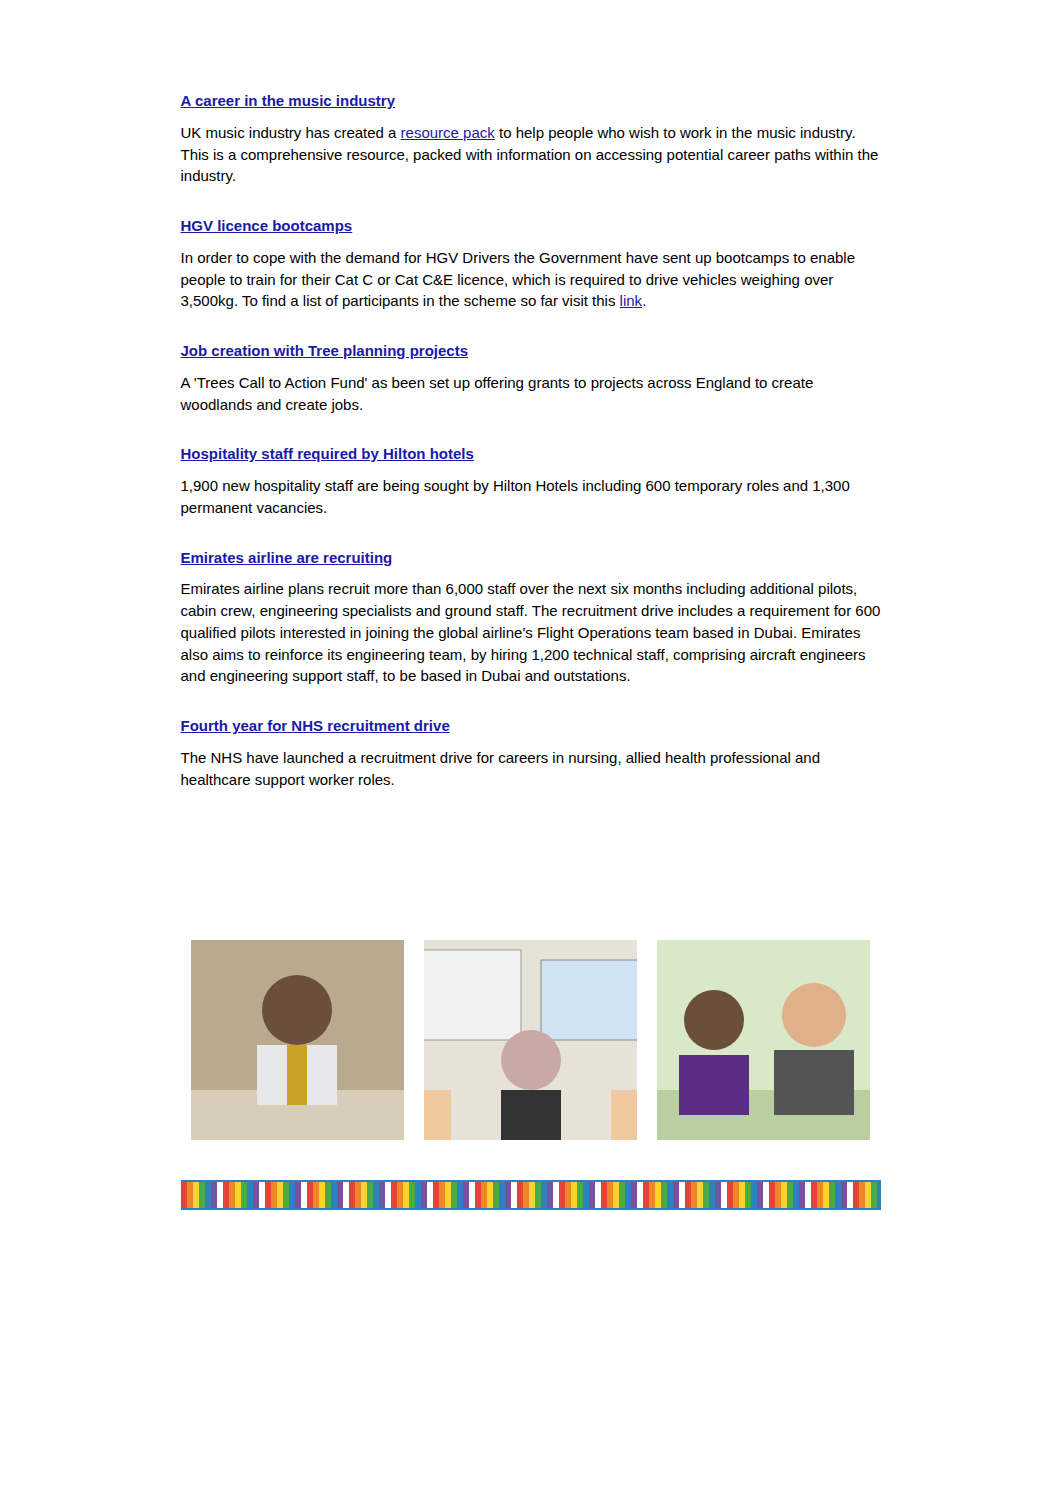A career in the music industry
UK music industry has created a resource pack to help people who wish to work in the music industry. This is a comprehensive resource, packed with information on accessing potential career paths within the industry.
HGV licence bootcamps
In order to cope with the demand for HGV Drivers the Government have sent up bootcamps to enable people to train for their Cat C or Cat C&E licence, which is required to drive vehicles weighing over 3,500kg. To find a list of participants in the scheme so far visit this link.
Job creation with Tree planning projects
A 'Trees Call to Action Fund' as been set up offering grants to projects across England to create woodlands and create jobs.
Hospitality staff required by Hilton hotels
1,900 new hospitality staff are being sought by Hilton Hotels including 600 temporary roles and 1,300 permanent vacancies.
Emirates airline are recruiting
Emirates airline plans recruit more than 6,000 staff over the next six months including additional pilots, cabin crew, engineering specialists and ground staff. The recruitment drive includes a requirement for 600 qualified pilots interested in joining the global airline's Flight Operations team based in Dubai. Emirates also aims to reinforce its engineering team, by hiring 1,200 technical staff, comprising aircraft engineers and engineering support staff, to be based in Dubai and outstations.
Fourth year for NHS recruitment drive
The NHS have launched a recruitment drive for careers in nursing, allied health professional and healthcare support worker roles.